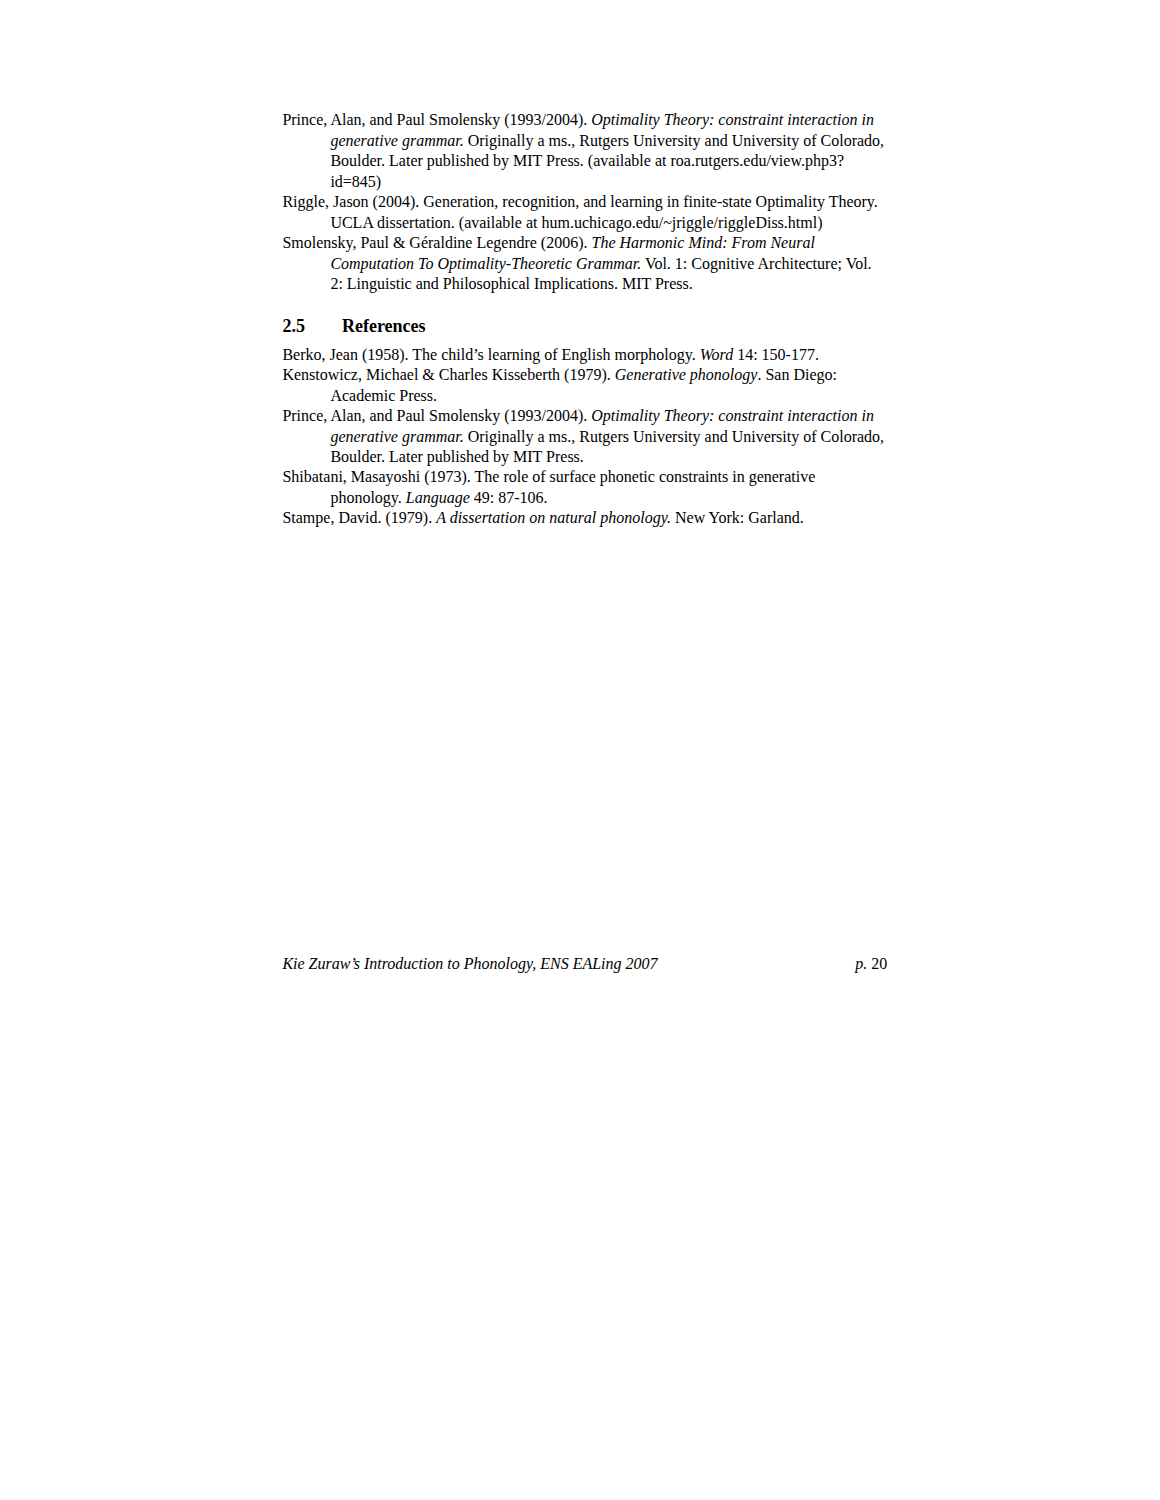Prince, Alan, and Paul Smolensky (1993/2004). Optimality Theory: constraint interaction in generative grammar. Originally a ms., Rutgers University and University of Colorado, Boulder. Later published by MIT Press. (available at roa.rutgers.edu/view.php3?id=845)
Riggle, Jason (2004). Generation, recognition, and learning in finite-state Optimality Theory. UCLA dissertation. (available at hum.uchicago.edu/~jriggle/riggleDiss.html)
Smolensky, Paul & Géraldine Legendre (2006). The Harmonic Mind: From Neural Computation To Optimality-Theoretic Grammar. Vol. 1: Cognitive Architecture; Vol. 2: Linguistic and Philosophical Implications. MIT Press.
2.5 References
Berko, Jean (1958). The child’s learning of English morphology. Word 14: 150-177.
Kenstowicz, Michael & Charles Kisseberth (1979). Generative phonology. San Diego: Academic Press.
Prince, Alan, and Paul Smolensky (1993/2004). Optimality Theory: constraint interaction in generative grammar. Originally a ms., Rutgers University and University of Colorado, Boulder. Later published by MIT Press.
Shibatani, Masayoshi (1973). The role of surface phonetic constraints in generative phonology. Language 49: 87-106.
Stampe, David. (1979). A dissertation on natural phonology. New York: Garland.
Kie Zuraw’s Introduction to Phonology, ENS EALing 2007
p. 20